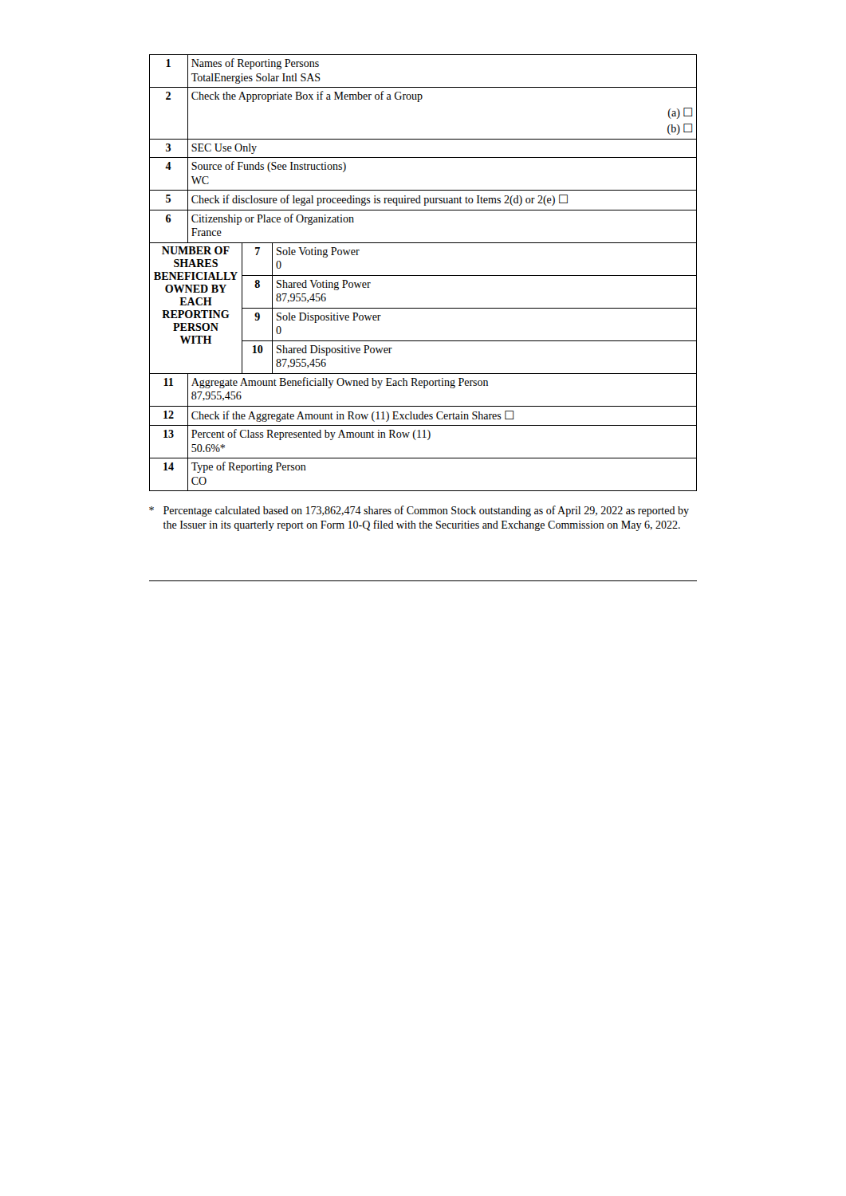| 1 | Names of Reporting Persons TotalEnergies Solar Intl SAS |
| 2 | Check the Appropriate Box if a Member of a Group (a) ☐ (b) ☐ |
| 3 | SEC Use Only |
| 4 | Source of Funds (See Instructions) WC |
| 5 | Check if disclosure of legal proceedings is required pursuant to Items 2(d) or 2(e) ☐ |
| 6 | Citizenship or Place of Organization France |
| NUMBER OF SHARES BENEFICIALLY OWNED BY EACH REPORTING PERSON WITH | 7 | Sole Voting Power 0 |
| 8 | Shared Voting Power 87,955,456 |
| 9 | Sole Dispositive Power 0 |
| 10 | Shared Dispositive Power 87,955,456 |
| 11 | Aggregate Amount Beneficially Owned by Each Reporting Person 87,955,456 |
| 12 | Check if the Aggregate Amount in Row (11) Excludes Certain Shares ☐ |
| 13 | Percent of Class Represented by Amount in Row (11) 50.6%* |
| 14 | Type of Reporting Person CO |
*
Percentage calculated based on 173,862,474 shares of Common Stock outstanding as of April 29, 2022 as reported by the Issuer in its quarterly report on Form 10-Q filed with the Securities and Exchange Commission on May 6, 2022.